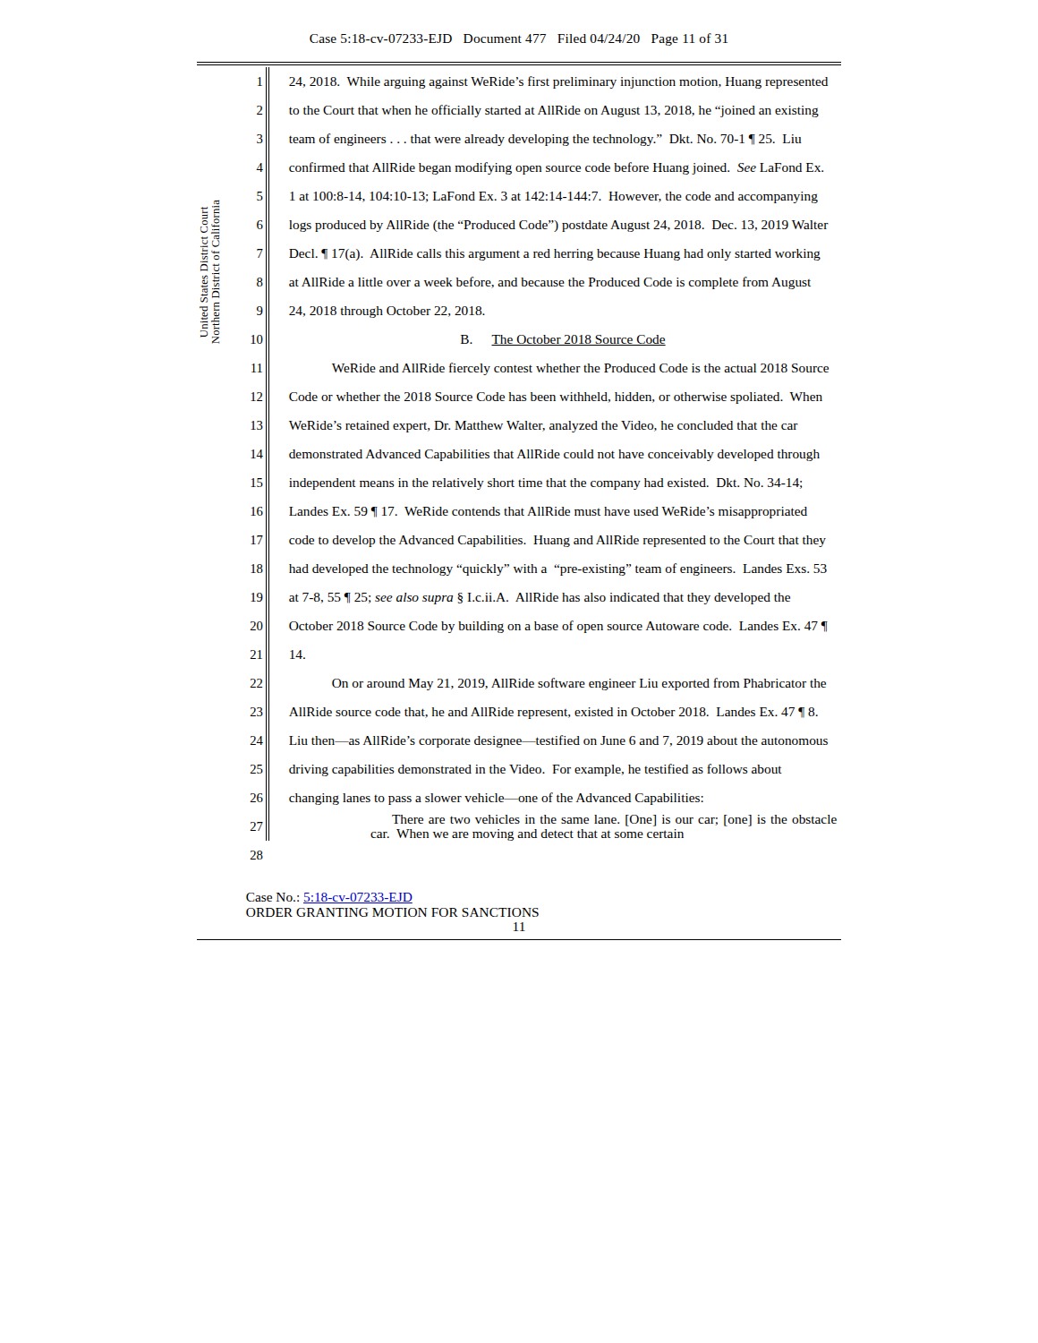Case 5:18-cv-07233-EJD Document 477 Filed 04/24/20 Page 11 of 31
1
2
3
4
5
6
7
8
9
10
11
12
13
14
15
16
17
18
19
20
21
22
23
24
25
26
27
28
United States District Court
Northern District of California
24, 2018. While arguing against WeRide’s first preliminary injunction motion, Huang represented
to the Court that when he officially started at AllRide on August 13, 2018, he “joined an existing
team of engineers . . . that were already developing the technology.” Dkt. No. 70-1 ¶ 25. Liu
confirmed that AllRide began modifying open source code before Huang joined. See LaFond Ex.
1 at 100:8-14, 104:10-13; LaFond Ex. 3 at 142:14-144:7. However, the code and accompanying
logs produced by AllRide (the “Produced Code”) postdate August 24, 2018. Dec. 13, 2019 Walter
Decl. ¶ 17(a). AllRide calls this argument a red herring because Huang had only started working
at AllRide a little over a week before, and because the Produced Code is complete from August
24, 2018 through October 22, 2018.
B. The October 2018 Source Code
WeRide and AllRide fiercely contest whether the Produced Code is the actual 2018 Source
Code or whether the 2018 Source Code has been withheld, hidden, or otherwise spoliated. When
WeRide’s retained expert, Dr. Matthew Walter, analyzed the Video, he concluded that the car
demonstrated Advanced Capabilities that AllRide could not have conceivably developed through
independent means in the relatively short time that the company had existed. Dkt. No. 34-14;
Landes Ex. 59 ¶ 17. WeRide contends that AllRide must have used WeRide’s misappropriated
code to develop the Advanced Capabilities. Huang and AllRide represented to the Court that they
had developed the technology “quickly” with a “pre-existing” team of engineers. Landes Exs. 53
at 7-8, 55 ¶ 25; see also supra § I.c.ii.A. AllRide has also indicated that they developed the
October 2018 Source Code by building on a base of open source Autoware code. Landes Ex. 47 ¶
14.
On or around May 21, 2019, AllRide software engineer Liu exported from Phabricator the
AllRide source code that, he and AllRide represent, existed in October 2018. Landes Ex. 47 ¶ 8.
Liu then—as AllRide’s corporate designee—testified on June 6 and 7, 2019 about the autonomous
driving capabilities demonstrated in the Video. For example, he testified as follows about
changing lanes to pass a slower vehicle—one of the Advanced Capabilities:
There are two vehicles in the same lane. [One] is our car; [one] is the obstacle car. When we are moving and detect that at some certain
Case No.: 5:18-cv-07233-EJD
ORDER GRANTING MOTION FOR SANCTIONS
11